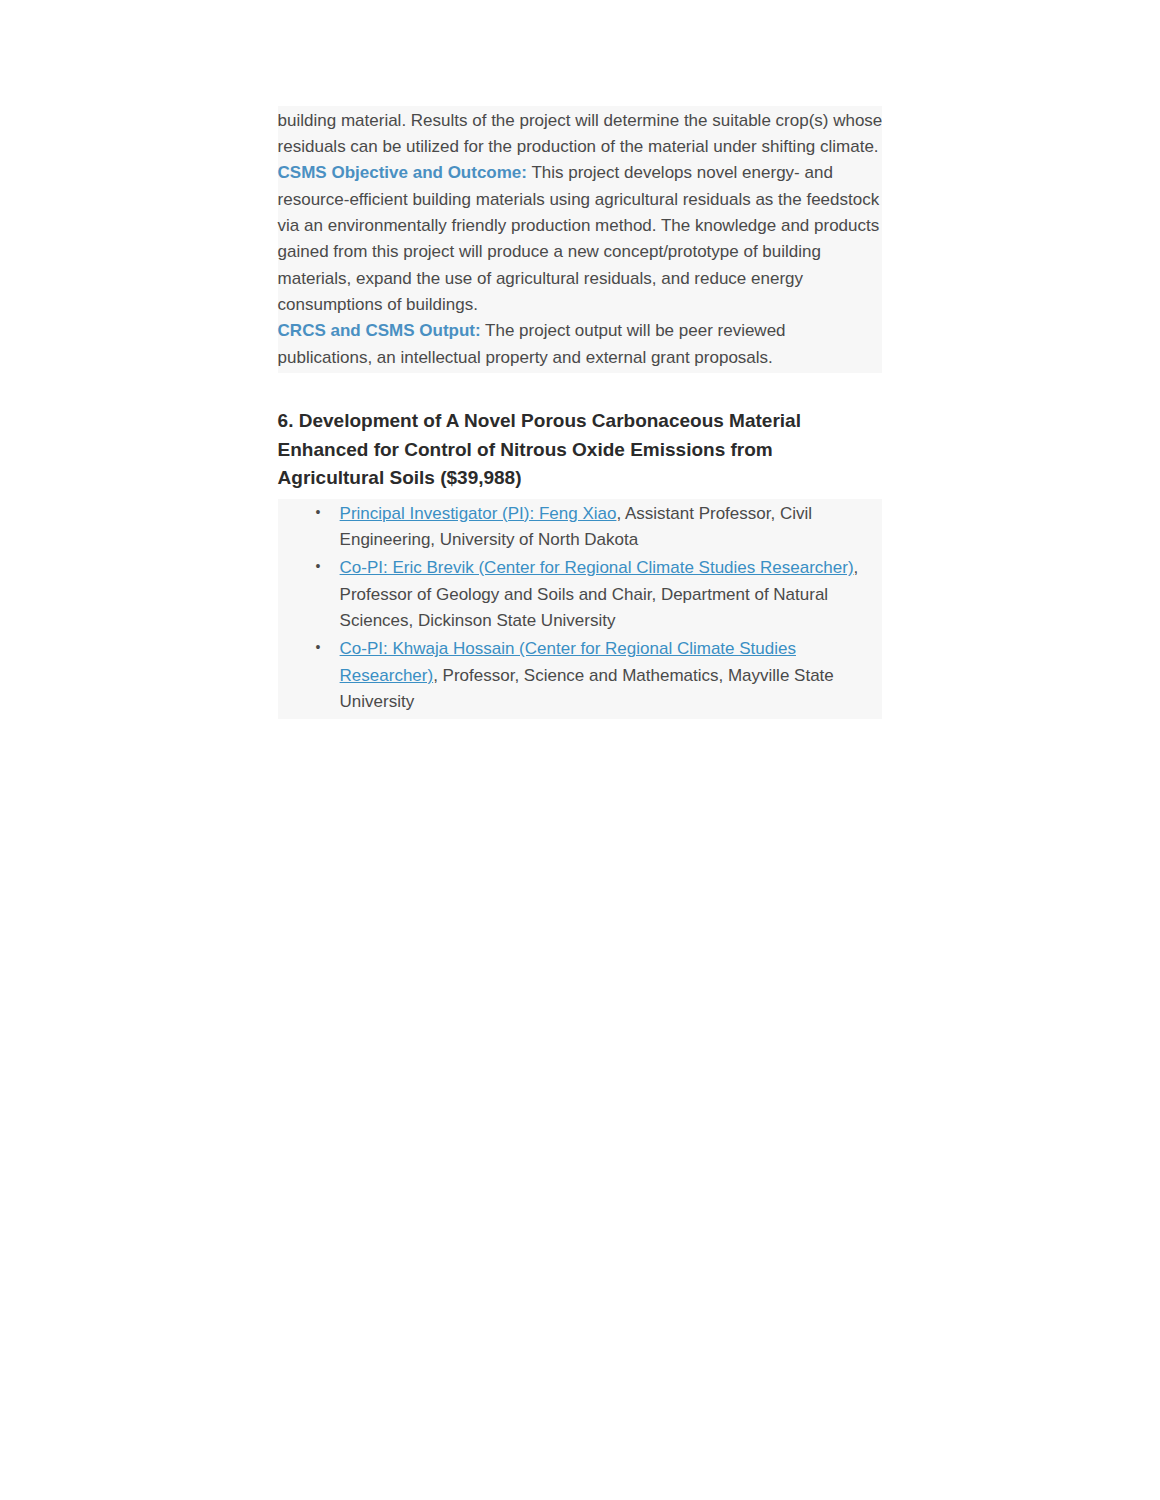building material. Results of the project will determine the suitable crop(s) whose residuals can be utilized for the production of the material under shifting climate.
CSMS Objective and Outcome: This project develops novel energy- and resource-efficient building materials using agricultural residuals as the feedstock via an environmentally friendly production method. The knowledge and products gained from this project will produce a new concept/prototype of building materials, expand the use of agricultural residuals, and reduce energy consumptions of buildings.
CRCS and CSMS Output: The project output will be peer reviewed publications, an intellectual property and external grant proposals.
6. Development of A Novel Porous Carbonaceous Material Enhanced for Control of Nitrous Oxide Emissions from Agricultural Soils ($39,988)
Principal Investigator (PI): Feng Xiao, Assistant Professor, Civil Engineering, University of North Dakota
Co-PI: Eric Brevik (Center for Regional Climate Studies Researcher), Professor of Geology and Soils and Chair, Department of Natural Sciences, Dickinson State University
Co-PI: Khwaja Hossain (Center for Regional Climate Studies Researcher), Professor, Science and Mathematics, Mayville State University